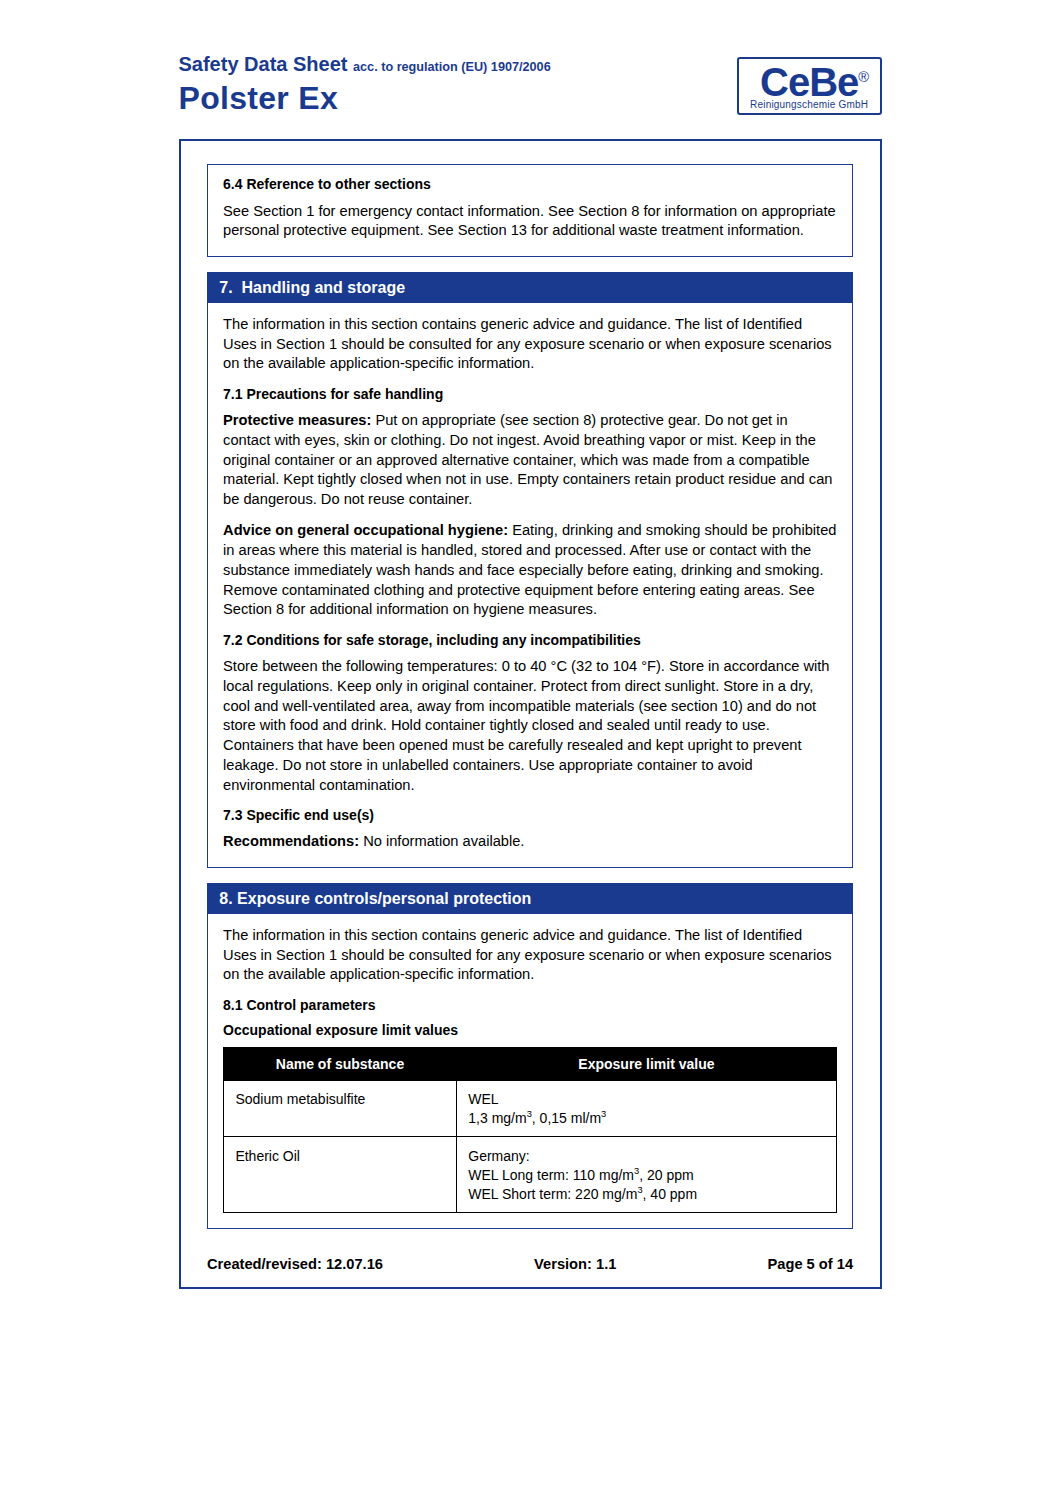Safety Data Sheet acc. to regulation (EU) 1907/2006
Polster Ex
CeBe®
Reinigungschemie GmbH
6.4 Reference to other sections
See Section 1 for emergency contact information. See Section 8 for information on appropriate personal protective equipment. See Section 13 for additional waste treatment information.
7. Handling and storage
The information in this section contains generic advice and guidance. The list of Identified Uses in Section 1 should be consulted for any exposure scenario or when exposure scenarios on the available application-specific information.
7.1 Precautions for safe handling
Protective measures: Put on appropriate (see section 8) protective gear. Do not get in contact with eyes, skin or clothing. Do not ingest. Avoid breathing vapor or mist. Keep in the original container or an approved alternative container, which was made from a compatible material. Kept tightly closed when not in use. Empty containers retain product residue and can be dangerous. Do not reuse container.
Advice on general occupational hygiene: Eating, drinking and smoking should be prohibited in areas where this material is handled, stored and processed. After use or contact with the substance immediately wash hands and face especially before eating, drinking and smoking. Remove contaminated clothing and protective equipment before entering eating areas. See Section 8 for additional information on hygiene measures.
7.2 Conditions for safe storage, including any incompatibilities
Store between the following temperatures: 0 to 40 °C (32 to 104 °F). Store in accordance with local regulations. Keep only in original container. Protect from direct sunlight. Store in a dry, cool and well-ventilated area, away from incompatible materials (see section 10) and do not store with food and drink. Hold container tightly closed and sealed until ready to use. Containers that have been opened must be carefully resealed and kept upright to prevent leakage. Do not store in unlabelled containers. Use appropriate container to avoid environmental contamination.
7.3 Specific end use(s)
Recommendations: No information available.
8. Exposure controls/personal protection
The information in this section contains generic advice and guidance. The list of Identified Uses in Section 1 should be consulted for any exposure scenario or when exposure scenarios on the available application-specific information.
8.1 Control parameters
Occupational exposure limit values
| Name of substance | Exposure limit value |
| --- | --- |
| Sodium metabisulfite | WEL 1,3 mg/m 3 , 0,15 ml/m 3 |
| Etheric Oil | Germany: WEL Long term: 110 mg/m 3 , 20 ppm WEL Short term: 220 mg/m 3 , 40 ppm |
Created/revised: 12.07.16 Version: 1.1 Page 5 of 14